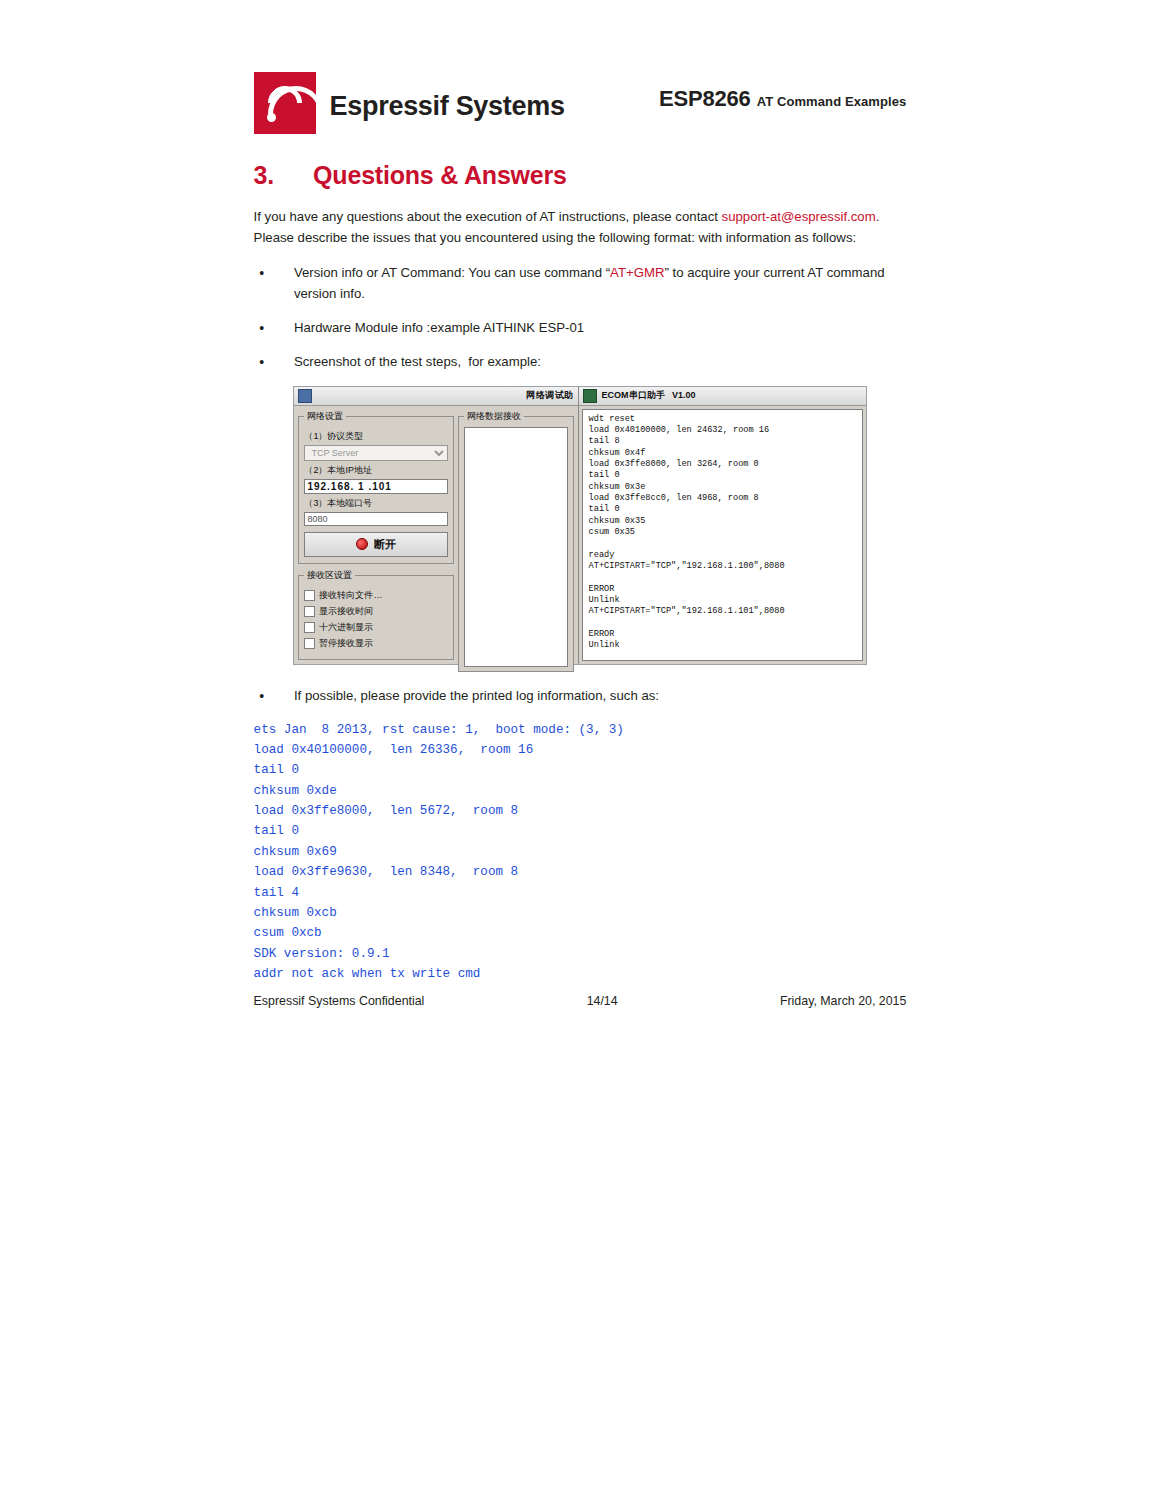Espressif Systems
ESP8266 AT Command Examples
3. Questions & Answers
If you have any questions about the execution of AT instructions, please contact support-at@espressif.com. Please describe the issues that you encountered using the following format: with information as follows:
Version info or AT Command: You can use command “AT+GMR” to acquire your current AT command version info.
Hardware Module info :example AITHINK ESP-01
Screenshot of the test steps, for example:
网络调试助
网络设置
（1）协议类型
TCP Server
（2）本地IP地址
192.168. 1 .101
（3）本地端口号
断开
接收区设置
接收转向文件…
显示接收时间
十六进制显示
暂停接收显示
网络数据接收
ECOM串口助手 V1.00
wdt reset load 0x40100000, len 24632, room 16 tail 8 chksum 0x4f load 0x3ffe8000, len 3264, room 0 tail 0 chksum 0x3e load 0x3ffe8cc0, len 4968, room 8 tail 0 chksum 0x35 csum 0x35 ready AT+CIPSTART="TCP","192.168.1.100",8080 ERROR Unlink AT+CIPSTART="TCP","192.168.1.101",8080 ERROR Unlink
If possible, please provide the printed log information, such as:
ets Jan  8 2013, rst cause: 1,  boot mode: (3, 3)
load 0x40100000,  len 26336,  room 16
tail 0
chksum 0xde
load 0x3ffe8000,  len 5672,  room 8
tail 0
chksum 0x69
load 0x3ffe9630,  len 8348,  room 8
tail 4
chksum 0xcb
csum 0xcb
SDK version: 0.9.1
addr not ack when tx write cmd
Espressif Systems Confidential
14/14
Friday, March 20, 2015